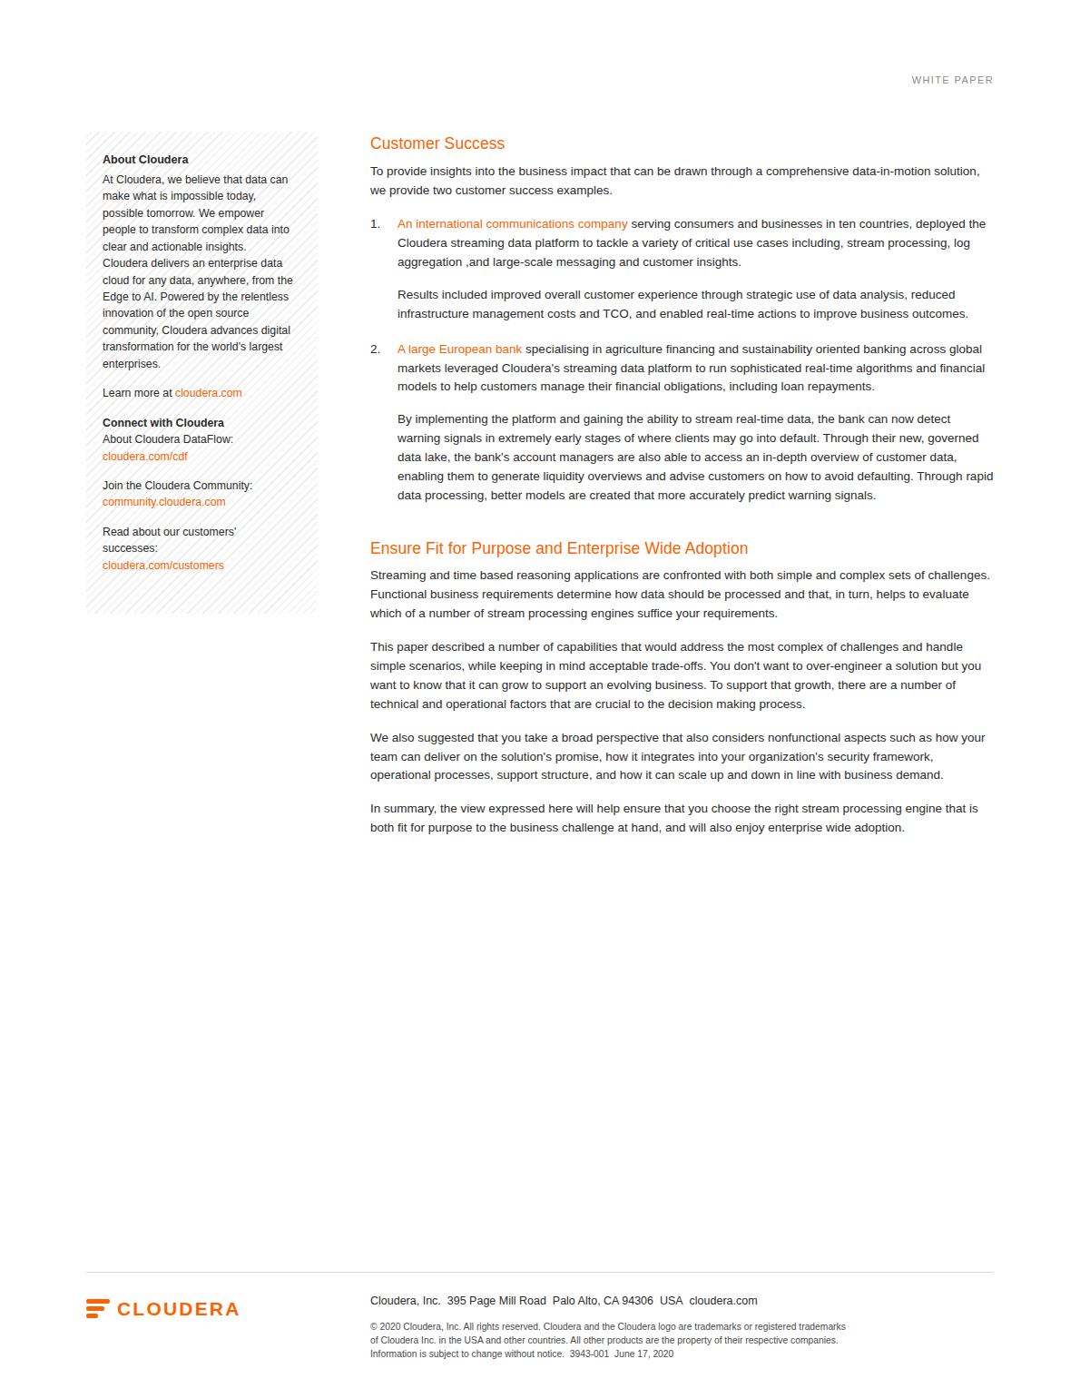WHITE PAPER
About Cloudera
At Cloudera, we believe that data can make what is impossible today, possible tomorrow. We empower people to transform complex data into clear and actionable insights. Cloudera delivers an enterprise data cloud for any data, anywhere, from the Edge to AI. Powered by the relentless innovation of the open source community, Cloudera advances digital transformation for the world's largest enterprises.
Learn more at cloudera.com
Connect with Cloudera
About Cloudera DataFlow:
cloudera.com/cdf
Join the Cloudera Community:
community.cloudera.com
Read about our customers' successes:
cloudera.com/customers
Customer Success
To provide insights into the business impact that can be drawn through a comprehensive data-in-motion solution, we provide two customer success examples.
An international communications company serving consumers and businesses in ten countries, deployed the Cloudera streaming data platform to tackle a variety of critical use cases including, stream processing, log aggregation ,and large-scale messaging and customer insights.
Results included improved overall customer experience through strategic use of data analysis, reduced infrastructure management costs and TCO, and enabled real-time actions to improve business outcomes.
A large European bank specialising in agriculture financing and sustainability oriented banking across global markets leveraged Cloudera's streaming data platform to run sophisticated real-time algorithms and financial models to help customers manage their financial obligations, including loan repayments.
By implementing the platform and gaining the ability to stream real-time data, the bank can now detect warning signals in extremely early stages of where clients may go into default. Through their new, governed data lake, the bank's account managers are also able to access an in-depth overview of customer data, enabling them to generate liquidity overviews and advise customers on how to avoid defaulting. Through rapid data processing, better models are created that more accurately predict warning signals.
Ensure Fit for Purpose and Enterprise Wide Adoption
Streaming and time based reasoning applications are confronted with both simple and complex sets of challenges. Functional business requirements determine how data should be processed and that, in turn, helps to evaluate which of a number of stream processing engines suffice your requirements.
This paper described a number of capabilities that would address the most complex of challenges and handle simple scenarios, while keeping in mind acceptable trade-offs. You don't want to over-engineer a solution but you want to know that it can grow to support an evolving business. To support that growth, there are a number of technical and operational factors that are crucial to the decision making process.
We also suggested that you take a broad perspective that also considers nonfunctional aspects such as how your team can deliver on the solution's promise, how it integrates into your organization's security framework, operational processes, support structure, and how it can scale up and down in line with business demand.
In summary, the view expressed here will help ensure that you choose the right stream processing engine that is both fit for purpose to the business challenge at hand, and will also enjoy enterprise wide adoption.
CLOUDERA
Cloudera, Inc. 395 Page Mill Road Palo Alto, CA 94306 USA cloudera.com
© 2020 Cloudera, Inc. All rights reserved. Cloudera and the Cloudera logo are trademarks or registered trademarks
of Cloudera Inc. in the USA and other countries. All other products are the property of their respective companies.
Information is subject to change without notice. 3943-001 June 17, 2020